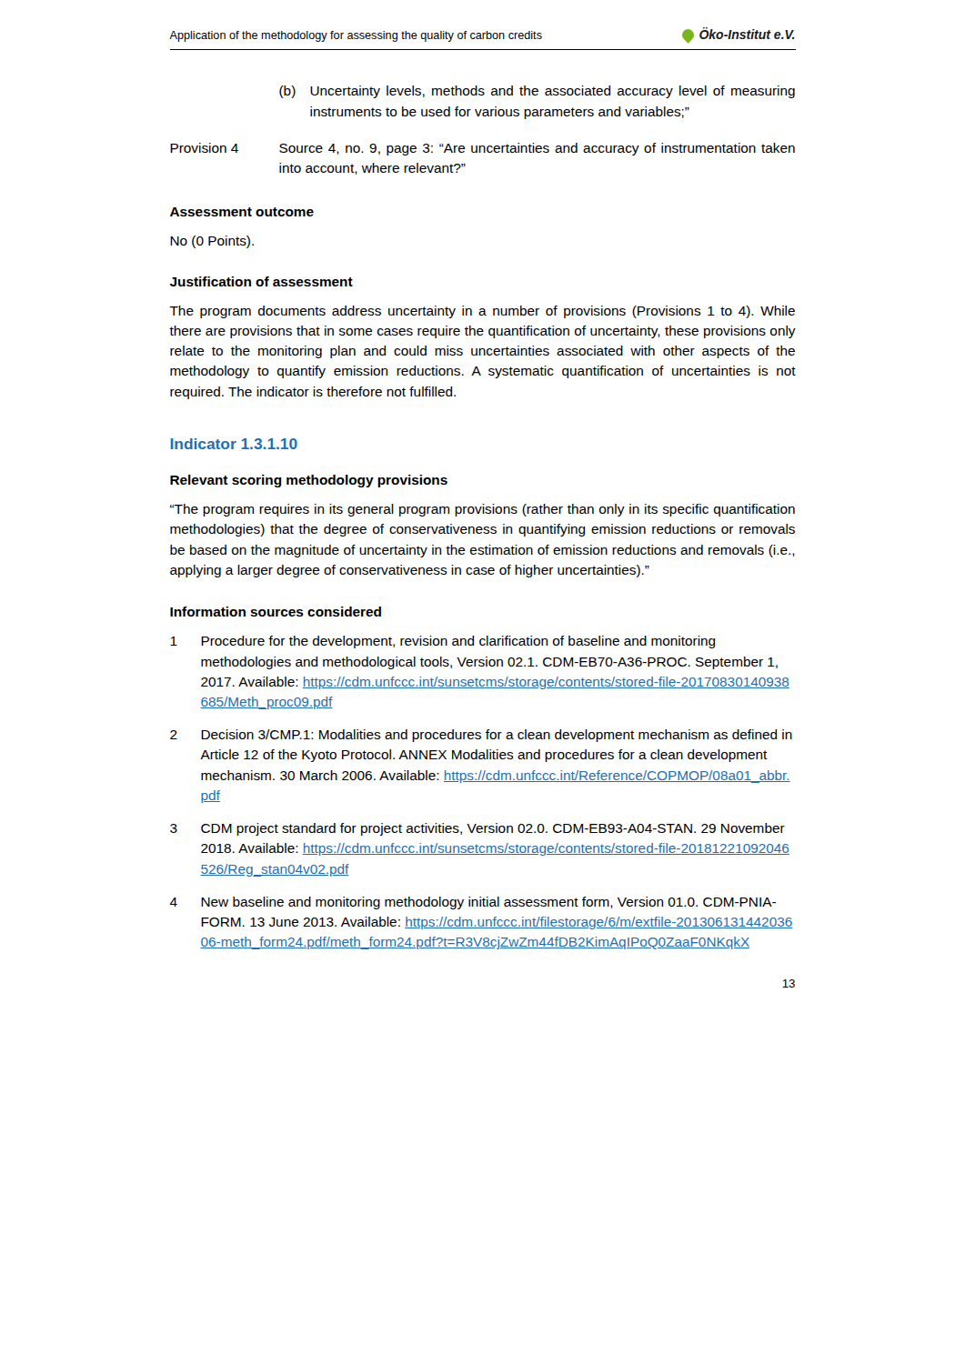Application of the methodology for assessing the quality of carbon credits
Öko-Institut e.V.
(b) Uncertainty levels, methods and the associated accuracy level of measuring instruments to be used for various parameters and variables;”
Provision 4
Source 4, no. 9, page 3: “Are uncertainties and accuracy of instrumentation taken into account, where relevant?”
Assessment outcome
No (0 Points).
Justification of assessment
The program documents address uncertainty in a number of provisions (Provisions 1 to 4). While there are provisions that in some cases require the quantification of uncertainty, these provisions only relate to the monitoring plan and could miss uncertainties associated with other aspects of the methodology to quantify emission reductions. A systematic quantification of uncertainties is not required. The indicator is therefore not fulfilled.
Indicator 1.3.1.10
Relevant scoring methodology provisions
“The program requires in its general program provisions (rather than only in its specific quantification methodologies) that the degree of conservativeness in quantifying emission reductions or removals be based on the magnitude of uncertainty in the estimation of emission reductions and removals (i.e., applying a larger degree of conservativeness in case of higher uncertainties).”
Information sources considered
Procedure for the development, revision and clarification of baseline and monitoring methodologies and methodological tools, Version 02.1. CDM-EB70-A36-PROC. September 1, 2017. Available: https://cdm.unfccc.int/sunsetcms/storage/contents/stored-file-20170830140938685/Meth_proc09.pdf
Decision 3/CMP.1: Modalities and procedures for a clean development mechanism as defined in Article 12 of the Kyoto Protocol. ANNEX Modalities and procedures for a clean development mechanism. 30 March 2006. Available: https://cdm.unfccc.int/Reference/COPMOP/08a01_abbr.pdf
CDM project standard for project activities, Version 02.0. CDM-EB93-A04-STAN. 29 November 2018. Available: https://cdm.unfccc.int/sunsetcms/storage/contents/stored-file-20181221092046526/Reg_stan04v02.pdf
New baseline and monitoring methodology initial assessment form, Version 01.0. CDM-PNIA-FORM. 13 June 2013. Available: https://cdm.unfccc.int/filestorage/6/m/extfile-20130613144203606-meth_form24.pdf/meth_form24.pdf?t=R3V8cjZwZm44fDB2KimAqIPoQ0ZaaF0NKqkX
13